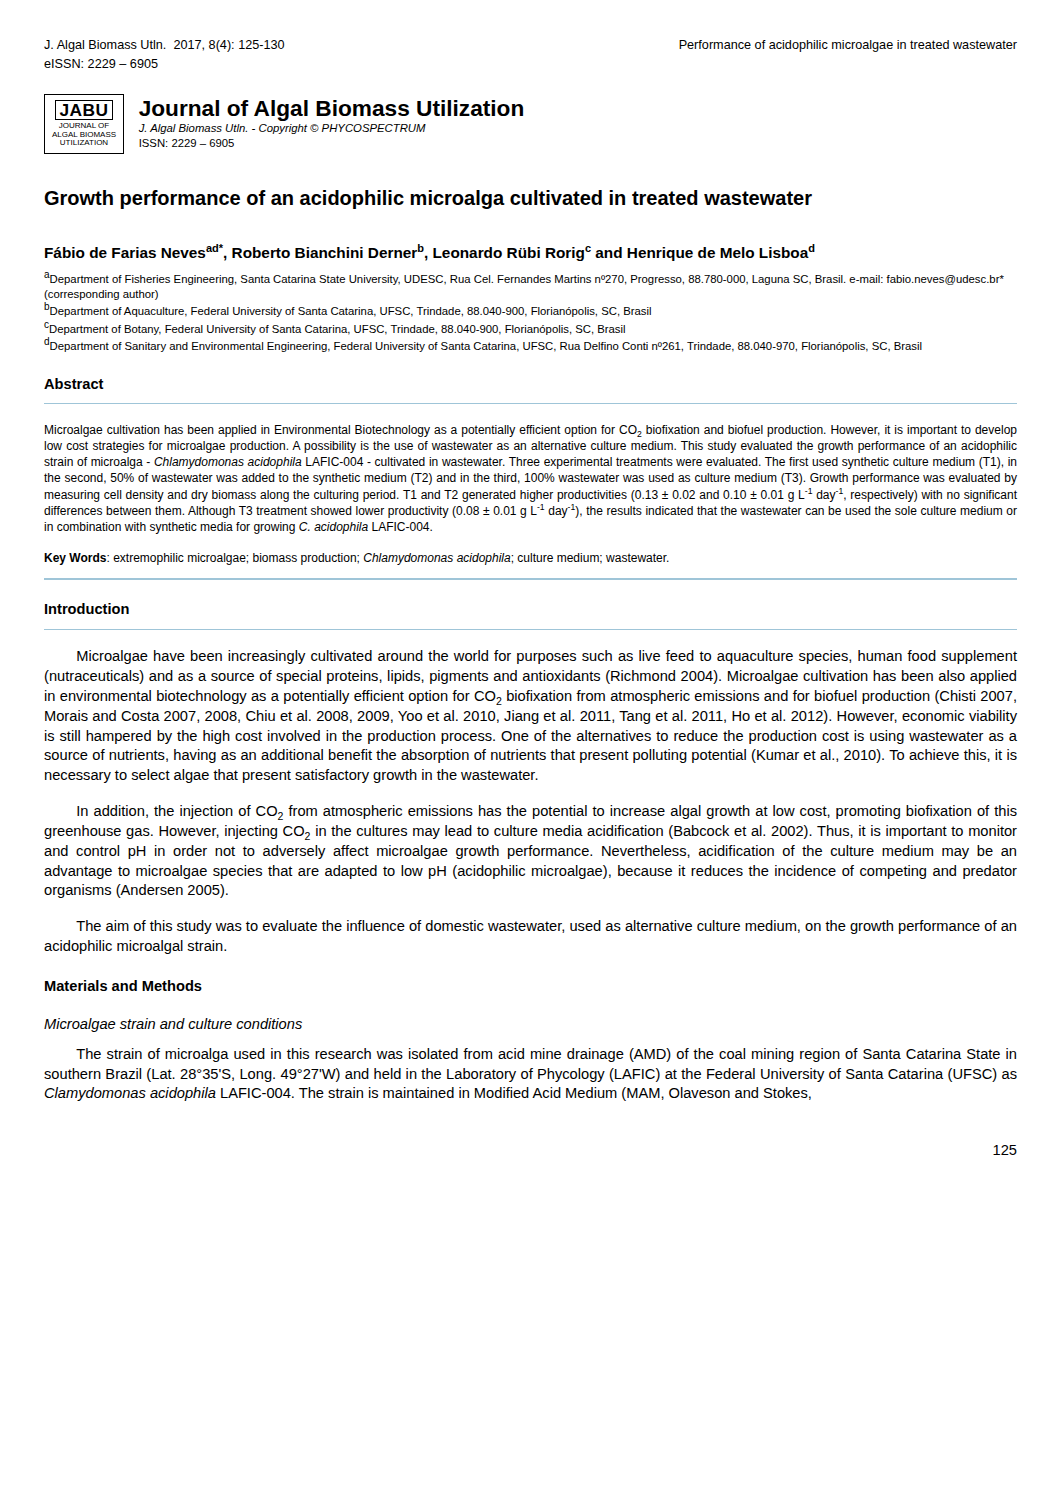J. Algal Biomass Utln. 2017, 8(4): 125-130
Performance of acidophilic microalgae in treated wastewater
eISSN: 2229 – 6905
JABU
JOURNAL OF
ALGAL BIOMASS
UTILIZATION
Journal of Algal Biomass Utilization
J. Algal Biomass Utln. - Copyright © PHYCOSPECTRUM
ISSN: 2229 – 6905
Growth performance of an acidophilic microalga cultivated in treated wastewater
Fábio de Farias Nevesad*, Roberto Bianchini Dernerb, Leonardo Rübi Rorigc and Henrique de Melo Lisboad
aDepartment of Fisheries Engineering, Santa Catarina State University, UDESC, Rua Cel. Fernandes Martins nº270, Progresso, 88.780-000, Laguna SC, Brasil. e-mail: fabio.neves@udesc.br* (corresponding author)
bDepartment of Aquaculture, Federal University of Santa Catarina, UFSC, Trindade, 88.040-900, Florianópolis, SC, Brasil
cDepartment of Botany, Federal University of Santa Catarina, UFSC, Trindade, 88.040-900, Florianópolis, SC, Brasil
dDepartment of Sanitary and Environmental Engineering, Federal University of Santa Catarina, UFSC, Rua Delfino Conti nº261, Trindade, 88.040-970, Florianópolis, SC, Brasil
Abstract
Microalgae cultivation has been applied in Environmental Biotechnology as a potentially efficient option for CO2 biofixation and biofuel production. However, it is important to develop low cost strategies for microalgae production. A possibility is the use of wastewater as an alternative culture medium. This study evaluated the growth performance of an acidophilic strain of microalga - Chlamydomonas acidophila LAFIC-004 - cultivated in wastewater. Three experimental treatments were evaluated. The first used synthetic culture medium (T1), in the second, 50% of wastewater was added to the synthetic medium (T2) and in the third, 100% wastewater was used as culture medium (T3). Growth performance was evaluated by measuring cell density and dry biomass along the culturing period. T1 and T2 generated higher productivities (0.13 ± 0.02 and 0.10 ± 0.01 g L-1 day-1, respectively) with no significant differences between them. Although T3 treatment showed lower productivity (0.08 ± 0.01 g L-1 day-1), the results indicated that the wastewater can be used the sole culture medium or in combination with synthetic media for growing C. acidophila LAFIC-004.
Key Words: extremophilic microalgae; biomass production; Chlamydomonas acidophila; culture medium; wastewater.
Introduction
Microalgae have been increasingly cultivated around the world for purposes such as live feed to aquaculture species, human food supplement (nutraceuticals) and as a source of special proteins, lipids, pigments and antioxidants (Richmond 2004). Microalgae cultivation has been also applied in environmental biotechnology as a potentially efficient option for CO2 biofixation from atmospheric emissions and for biofuel production (Chisti 2007, Morais and Costa 2007, 2008, Chiu et al. 2008, 2009, Yoo et al. 2010, Jiang et al. 2011, Tang et al. 2011, Ho et al. 2012). However, economic viability is still hampered by the high cost involved in the production process. One of the alternatives to reduce the production cost is using wastewater as a source of nutrients, having as an additional benefit the absorption of nutrients that present polluting potential (Kumar et al., 2010). To achieve this, it is necessary to select algae that present satisfactory growth in the wastewater.
In addition, the injection of CO2 from atmospheric emissions has the potential to increase algal growth at low cost, promoting biofixation of this greenhouse gas. However, injecting CO2 in the cultures may lead to culture media acidification (Babcock et al. 2002). Thus, it is important to monitor and control pH in order not to adversely affect microalgae growth performance. Nevertheless, acidification of the culture medium may be an advantage to microalgae species that are adapted to low pH (acidophilic microalgae), because it reduces the incidence of competing and predator organisms (Andersen 2005).
The aim of this study was to evaluate the influence of domestic wastewater, used as alternative culture medium, on the growth performance of an acidophilic microalgal strain.
Materials and Methods
Microalgae strain and culture conditions
The strain of microalga used in this research was isolated from acid mine drainage (AMD) of the coal mining region of Santa Catarina State in southern Brazil (Lat. 28°35'S, Long. 49°27'W) and held in the Laboratory of Phycology (LAFIC) at the Federal University of Santa Catarina (UFSC) as Clamydomonas acidophila LAFIC-004. The strain is maintained in Modified Acid Medium (MAM, Olaveson and Stokes,
125